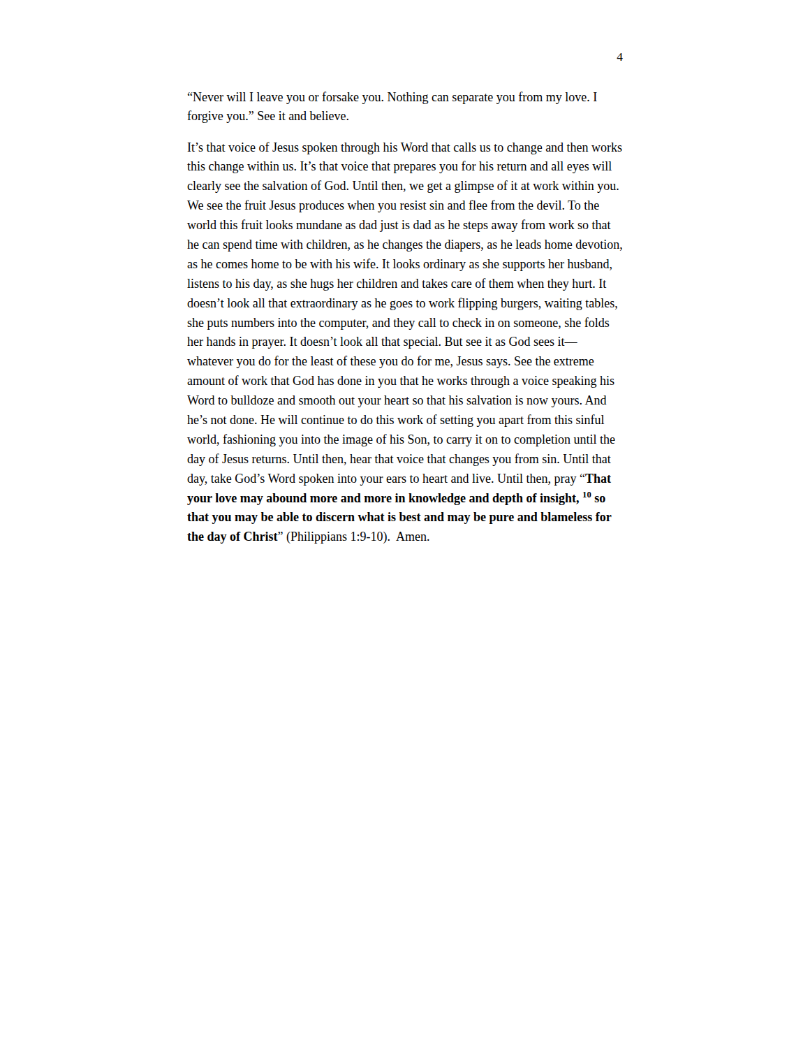4
“Never will I leave you or forsake you. Nothing can separate you from my love. I forgive you.” See it and believe.
It’s that voice of Jesus spoken through his Word that calls us to change and then works this change within us. It’s that voice that prepares you for his return and all eyes will clearly see the salvation of God. Until then, we get a glimpse of it at work within you. We see the fruit Jesus produces when you resist sin and flee from the devil. To the world this fruit looks mundane as dad just is dad as he steps away from work so that he can spend time with children, as he changes the diapers, as he leads home devotion, as he comes home to be with his wife. It looks ordinary as she supports her husband, listens to his day, as she hugs her children and takes care of them when they hurt. It doesn’t look all that extraordinary as he goes to work flipping burgers, waiting tables, she puts numbers into the computer, and they call to check in on someone, she folds her hands in prayer. It doesn’t look all that special. But see it as God sees it—whatever you do for the least of these you do for me, Jesus says. See the extreme amount of work that God has done in you that he works through a voice speaking his Word to bulldoze and smooth out your heart so that his salvation is now yours. And he’s not done. He will continue to do this work of setting you apart from this sinful world, fashioning you into the image of his Son, to carry it on to completion until the day of Jesus returns. Until then, hear that voice that changes you from sin. Until that day, take God’s Word spoken into your ears to heart and live. Until then, pray “That your love may abound more and more in knowledge and depth of insight, 10 so that you may be able to discern what is best and may be pure and blameless for the day of Christ” (Philippians 1:9-10). Amen.